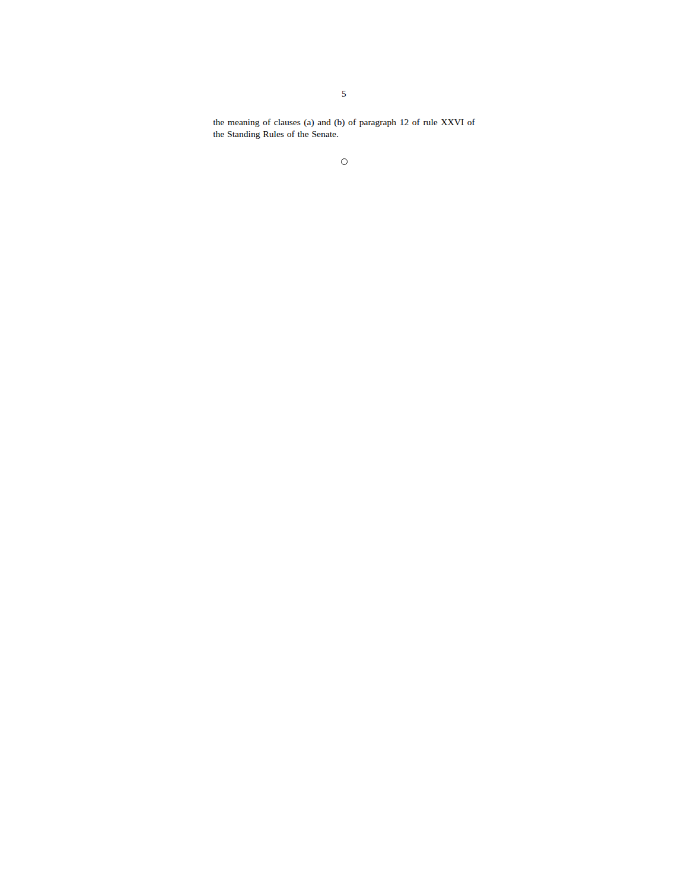5
the meaning of clauses (a) and (b) of paragraph 12 of rule XXVI of the Standing Rules of the Senate.